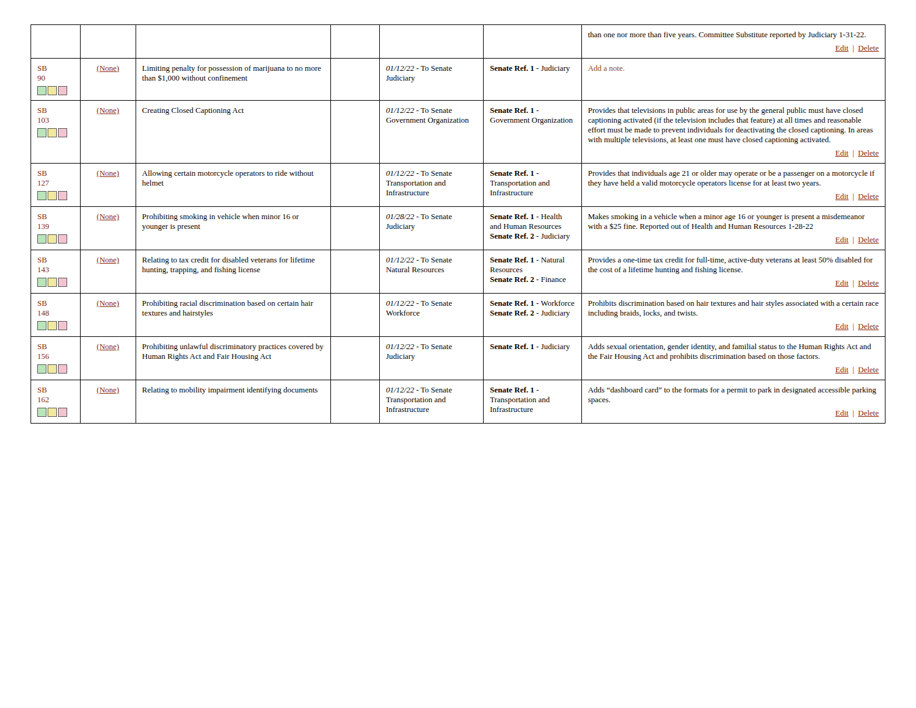| | | | | | | than one nor more than five years. Committee Substitute reported by Judiciary 1-31-22. Edit / Delete |
| SB 90 | (None) | Limiting penalty for possession of marijuana to no more than $1,000 without confinement | | 01/12/22 - To Senate Judiciary | Senate Ref. 1 - Judiciary | Add a note. |
| SB 103 | (None) | Creating Closed Captioning Act | | 01/12/22 - To Senate Government Organization | Senate Ref. 1 - Government Organization | Provides that televisions in public areas for use by the general public must have closed captioning activated (if the television includes that feature) at all times and reasonable effort must be made to prevent individuals for deactivating the closed captioning. In areas with multiple televisions, at least one must have closed captioning activated. Edit / Delete |
| SB 127 | (None) | Allowing certain motorcycle operators to ride without helmet | | 01/12/22 - To Senate Transportation and Infrastructure | Senate Ref. 1 - Transportation and Infrastructure | Provides that individuals age 21 or older may operate or be a passenger on a motorcycle if they have held a valid motorcycle operators license for at least two years. Edit / Delete |
| SB 139 | (None) | Prohibiting smoking in vehicle when minor 16 or younger is present | | 01/28/22 - To Senate Judiciary | Senate Ref. 1 - Health and Human Resources Senate Ref. 2 - Judiciary | Makes smoking in a vehicle when a minor age 16 or younger is present a misdemeanor with a $25 fine. Reported out of Health and Human Resources 1-28-22 Edit / Delete |
| SB 143 | (None) | Relating to tax credit for disabled veterans for lifetime hunting, trapping, and fishing license | | 01/12/22 - To Senate Natural Resources | Senate Ref. 1 - Natural Resources Senate Ref. 2 - Finance | Provides a one-time tax credit for full-time, active-duty veterans at least 50% disabled for the cost of a lifetime hunting and fishing license. Edit / Delete |
| SB 148 | (None) | Prohibiting racial discrimination based on certain hair textures and hairstyles | | 01/12/22 - To Senate Workforce | Senate Ref. 1 - Workforce Senate Ref. 2 - Judiciary | Prohibits discrimination based on hair textures and hair styles associated with a certain race including braids, locks, and twists. Edit / Delete |
| SB 156 | (None) | Prohibiting unlawful discriminatory practices covered by Human Rights Act and Fair Housing Act | | 01/12/22 - To Senate Judiciary | Senate Ref. 1 - Judiciary | Adds sexual orientation, gender identity, and familial status to the Human Rights Act and the Fair Housing Act and prohibits discrimination based on those factors. Edit / Delete |
| SB 162 | (None) | Relating to mobility impairment identifying documents | | 01/12/22 - To Senate Transportation and Infrastructure | Senate Ref. 1 - Transportation and Infrastructure | Adds “dashboard card” to the formats for a permit to park in designated accessible parking spaces. Edit / Delete |